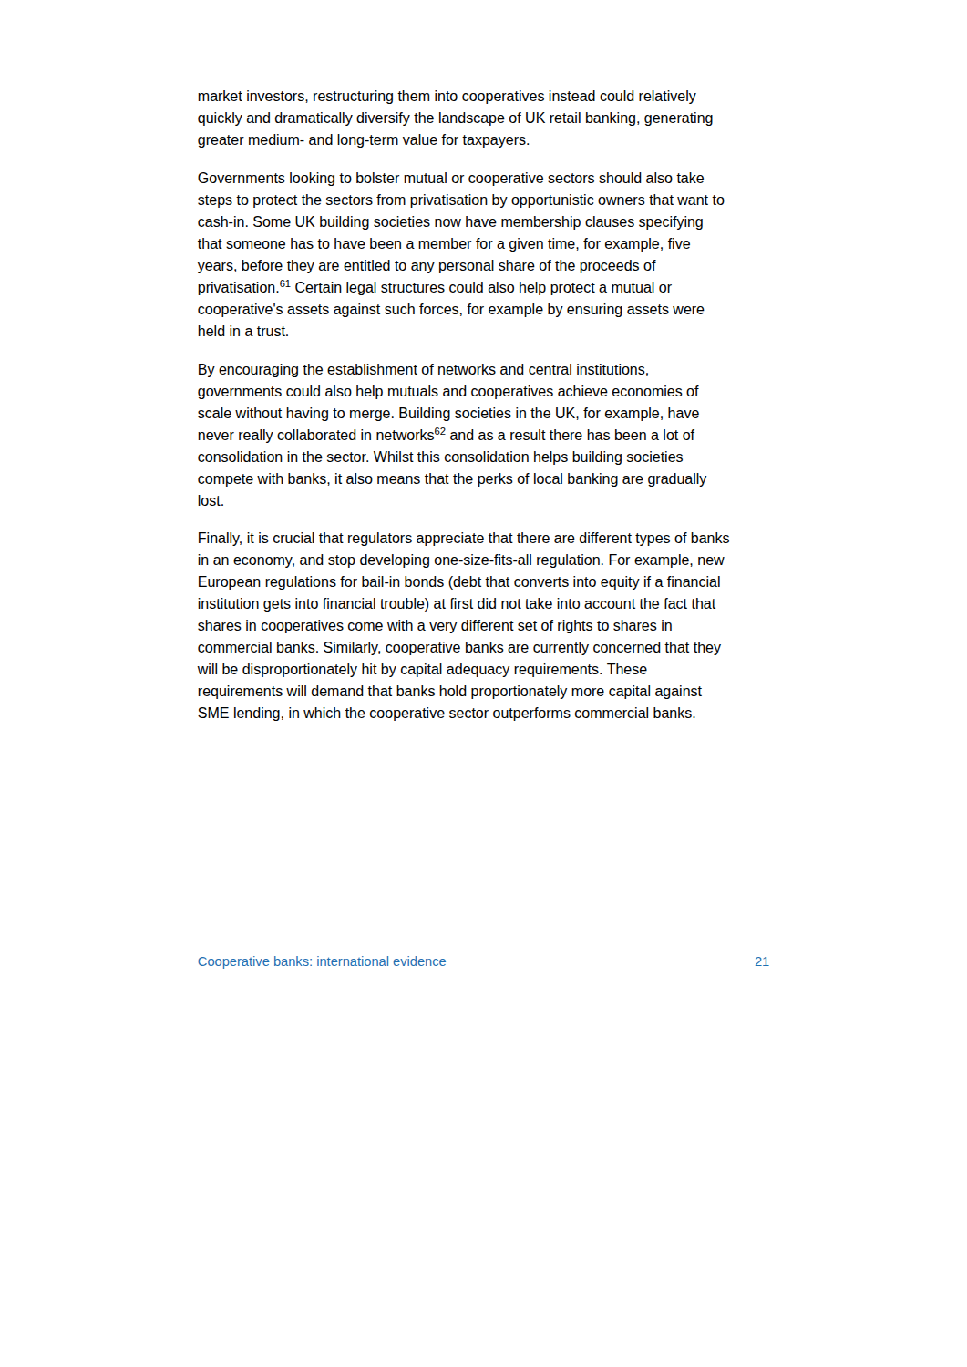market investors, restructuring them into cooperatives instead could relatively quickly and dramatically diversify the landscape of UK retail banking, generating greater medium- and long-term value for taxpayers.
Governments looking to bolster mutual or cooperative sectors should also take steps to protect the sectors from privatisation by opportunistic owners that want to cash-in. Some UK building societies now have membership clauses specifying that someone has to have been a member for a given time, for example, five years, before they are entitled to any personal share of the proceeds of privatisation.61 Certain legal structures could also help protect a mutual or cooperative's assets against such forces, for example by ensuring assets were held in a trust.
By encouraging the establishment of networks and central institutions, governments could also help mutuals and cooperatives achieve economies of scale without having to merge. Building societies in the UK, for example, have never really collaborated in networks62 and as a result there has been a lot of consolidation in the sector. Whilst this consolidation helps building societies compete with banks, it also means that the perks of local banking are gradually lost.
Finally, it is crucial that regulators appreciate that there are different types of banks in an economy, and stop developing one-size-fits-all regulation. For example, new European regulations for bail-in bonds (debt that converts into equity if a financial institution gets into financial trouble) at first did not take into account the fact that shares in cooperatives come with a very different set of rights to shares in commercial banks. Similarly, cooperative banks are currently concerned that they will be disproportionately hit by capital adequacy requirements. These requirements will demand that banks hold proportionately more capital against SME lending, in which the cooperative sector outperforms commercial banks.
Cooperative banks: international evidence 21